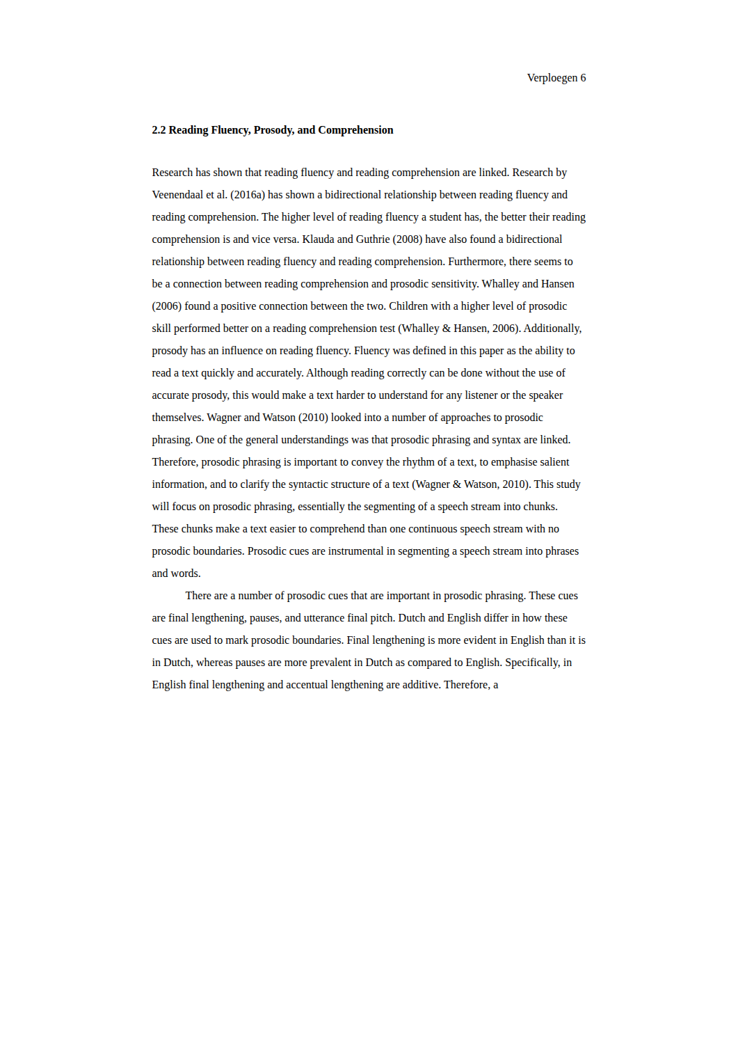Verploegen 6
2.2 Reading Fluency, Prosody, and Comprehension
Research has shown that reading fluency and reading comprehension are linked. Research by Veenendaal et al. (2016a) has shown a bidirectional relationship between reading fluency and reading comprehension. The higher level of reading fluency a student has, the better their reading comprehension is and vice versa. Klauda and Guthrie (2008) have also found a bidirectional relationship between reading fluency and reading comprehension. Furthermore, there seems to be a connection between reading comprehension and prosodic sensitivity. Whalley and Hansen (2006) found a positive connection between the two. Children with a higher level of prosodic skill performed better on a reading comprehension test (Whalley & Hansen, 2006). Additionally, prosody has an influence on reading fluency. Fluency was defined in this paper as the ability to read a text quickly and accurately. Although reading correctly can be done without the use of accurate prosody, this would make a text harder to understand for any listener or the speaker themselves. Wagner and Watson (2010) looked into a number of approaches to prosodic phrasing. One of the general understandings was that prosodic phrasing and syntax are linked. Therefore, prosodic phrasing is important to convey the rhythm of a text, to emphasise salient information, and to clarify the syntactic structure of a text (Wagner & Watson, 2010). This study will focus on prosodic phrasing, essentially the segmenting of a speech stream into chunks. These chunks make a text easier to comprehend than one continuous speech stream with no prosodic boundaries. Prosodic cues are instrumental in segmenting a speech stream into phrases and words.
There are a number of prosodic cues that are important in prosodic phrasing. These cues are final lengthening, pauses, and utterance final pitch. Dutch and English differ in how these cues are used to mark prosodic boundaries. Final lengthening is more evident in English than it is in Dutch, whereas pauses are more prevalent in Dutch as compared to English. Specifically, in English final lengthening and accentual lengthening are additive. Therefore, a